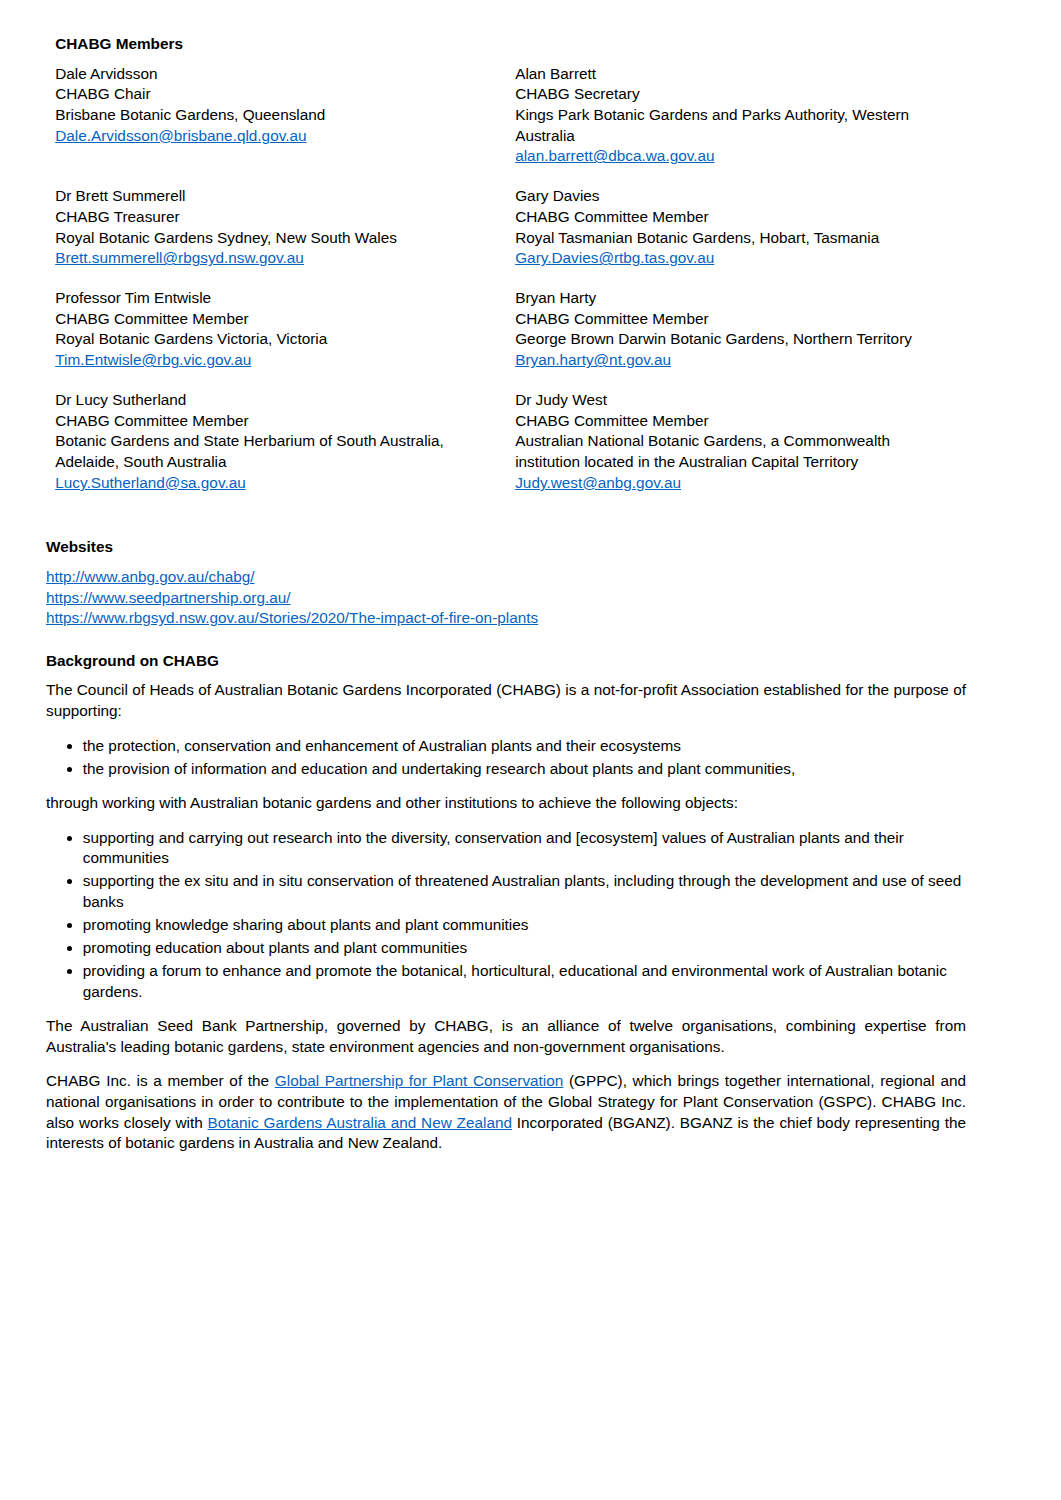CHABG Members
| Dale Arvidsson CHABG Chair Brisbane Botanic Gardens, Queensland Dale.Arvidsson@brisbane.qld.gov.au | Alan Barrett CHABG Secretary Kings Park Botanic Gardens and Parks Authority, Western Australia alan.barrett@dbca.wa.gov.au |
| Dr Brett Summerell CHABG Treasurer Royal Botanic Gardens Sydney, New South Wales Brett.summerell@rbgsyd.nsw.gov.au | Gary Davies CHABG Committee Member Royal Tasmanian Botanic Gardens, Hobart, Tasmania Gary.Davies@rtbg.tas.gov.au |
| Professor Tim Entwisle CHABG Committee Member Royal Botanic Gardens Victoria, Victoria Tim.Entwisle@rbg.vic.gov.au | Bryan Harty CHABG Committee Member George Brown Darwin Botanic Gardens, Northern Territory Bryan.harty@nt.gov.au |
| Dr Lucy Sutherland CHABG Committee Member Botanic Gardens and State Herbarium of South Australia, Adelaide, South Australia Lucy.Sutherland@sa.gov.au | Dr Judy West CHABG Committee Member Australian National Botanic Gardens, a Commonwealth institution located in the Australian Capital Territory Judy.west@anbg.gov.au |
Websites
http://www.anbg.gov.au/chabg/
https://www.seedpartnership.org.au/
https://www.rbgsyd.nsw.gov.au/Stories/2020/The-impact-of-fire-on-plants
Background on CHABG
The Council of Heads of Australian Botanic Gardens Incorporated (CHABG) is a not-for-profit Association established for the purpose of supporting:
the protection, conservation and enhancement of Australian plants and their ecosystems
the provision of information and education and undertaking research about plants and plant communities,
through working with Australian botanic gardens and other institutions to achieve the following objects:
supporting and carrying out research into the diversity, conservation and [ecosystem] values of Australian plants and their communities
supporting the ex situ and in situ conservation of threatened Australian plants, including through the development and use of seed banks
promoting knowledge sharing about plants and plant communities
promoting education about plants and plant communities
providing a forum to enhance and promote the botanical, horticultural, educational and environmental work of Australian botanic gardens.
The Australian Seed Bank Partnership, governed by CHABG, is an alliance of twelve organisations, combining expertise from Australia's leading botanic gardens, state environment agencies and non-government organisations.
CHABG Inc. is a member of the Global Partnership for Plant Conservation (GPPC), which brings together international, regional and national organisations in order to contribute to the implementation of the Global Strategy for Plant Conservation (GSPC). CHABG Inc. also works closely with Botanic Gardens Australia and New Zealand Incorporated (BGANZ). BGANZ is the chief body representing the interests of botanic gardens in Australia and New Zealand.